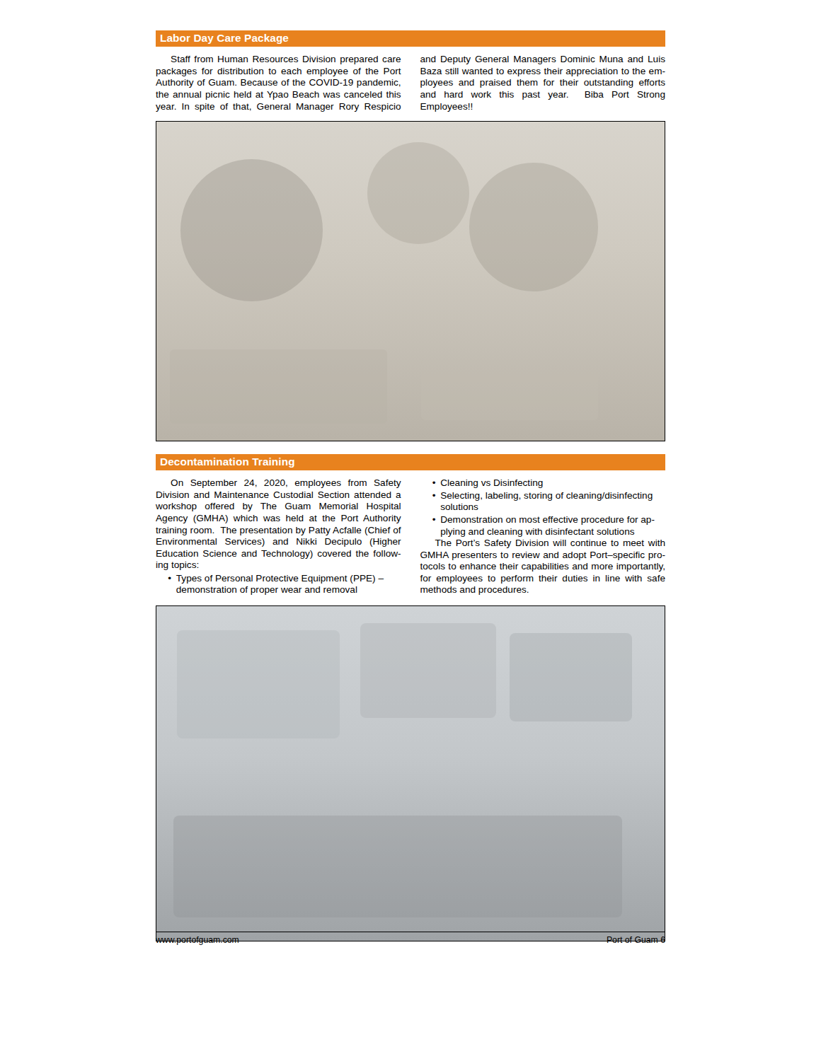Labor Day Care Package
Staff from Human Resources Division prepared care packages for distribution to each employee of the Port Authority of Guam. Because of the COVID-19 pandemic, the annual picnic held at Ypao Beach was canceled this year. In spite of that, General Manager Rory Respicio and Deputy General Managers Dominic Muna and Luis Baza still wanted to express their appreciation to the employees and praised them for their outstanding efforts and hard work this past year. Biba Port Strong Employees!!
Decontamination Training
On September 24, 2020, employees from Safety Division and Maintenance Custodial Section attended a workshop offered by The Guam Memorial Hospital Agency (GMHA) which was held at the Port Authority training room. The presentation by Patty Acfalle (Chief of Environmental Services) and Nikki Decipulo (Higher Education Science and Technology) covered the following topics:
Types of Personal Protective Equipment (PPE) – demonstration of proper wear and removal
Cleaning vs Disinfecting
Selecting, labeling, storing of cleaning/disinfecting solutions
Demonstration on most effective procedure for applying and cleaning with disinfectant solutions
The Port’s Safety Division will continue to meet with GMHA presenters to review and adopt Port–specific protocols to enhance their capabilities and more importantly, for employees to perform their duties in line with safe methods and procedures.
www.portofguam.com Port of Guam 6